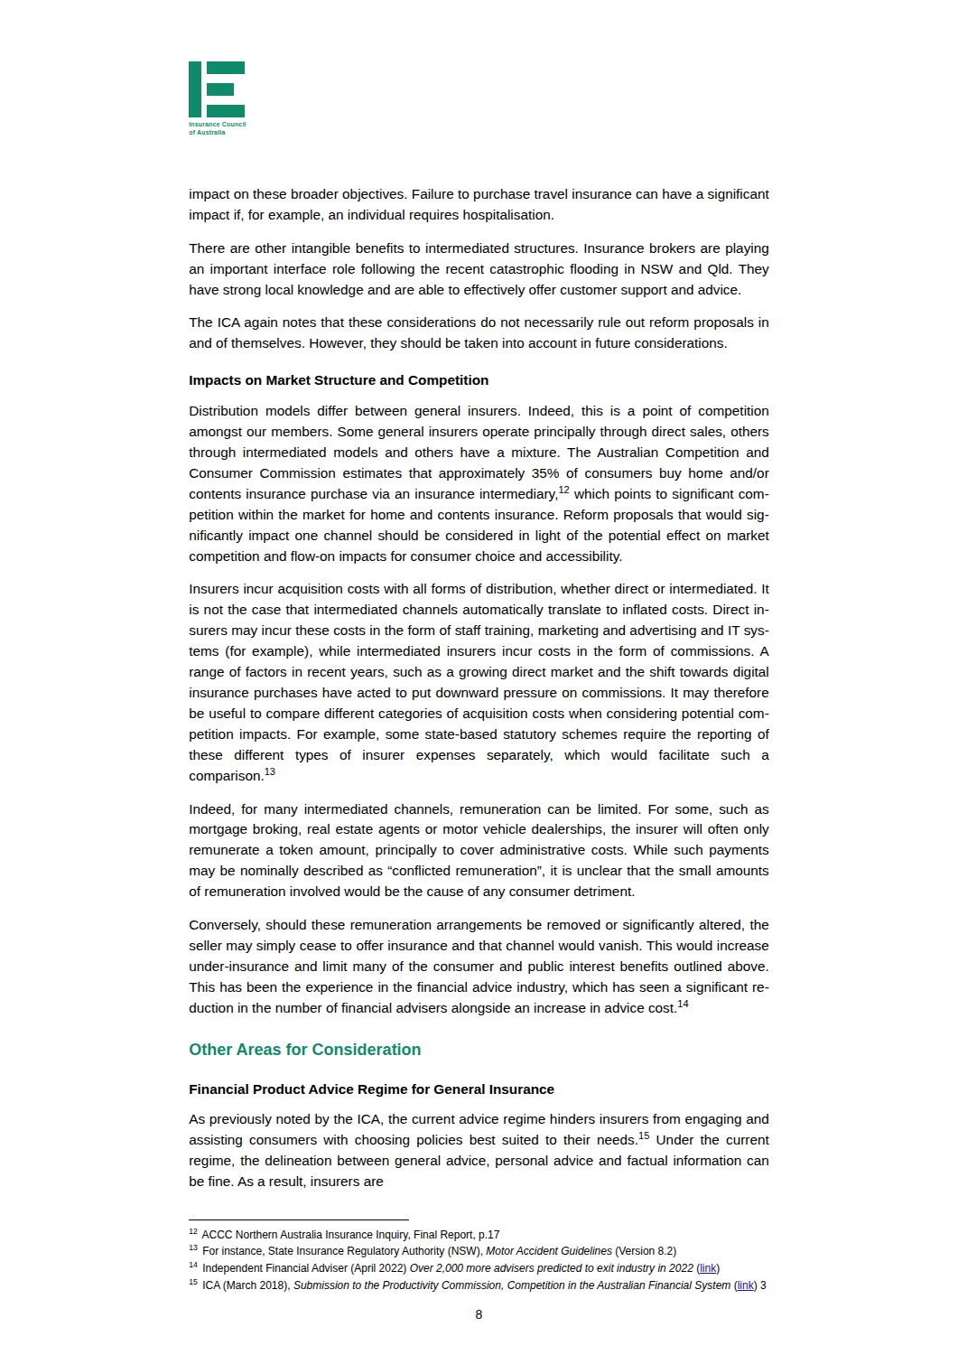Insurance Council
of Australia
impact on these broader objectives. Failure to purchase travel insurance can have a significant impact if, for example, an individual requires hospitalisation.
There are other intangible benefits to intermediated structures. Insurance brokers are playing an important interface role following the recent catastrophic flooding in NSW and Qld. They have strong local knowledge and are able to effectively offer customer support and advice.
The ICA again notes that these considerations do not necessarily rule out reform proposals in and of themselves. However, they should be taken into account in future considerations.
Impacts on Market Structure and Competition
Distribution models differ between general insurers. Indeed, this is a point of competition amongst our members. Some general insurers operate principally through direct sales, others through intermediated models and others have a mixture. The Australian Competition and Consumer Commission estimates that approximately 35% of consumers buy home and/or contents insurance purchase via an insurance intermediary,12 which points to significant competition within the market for home and contents insurance. Reform proposals that would significantly impact one channel should be considered in light of the potential effect on market competition and flow-on impacts for consumer choice and accessibility.
Insurers incur acquisition costs with all forms of distribution, whether direct or intermediated. It is not the case that intermediated channels automatically translate to inflated costs. Direct insurers may incur these costs in the form of staff training, marketing and advertising and IT systems (for example), while intermediated insurers incur costs in the form of commissions. A range of factors in recent years, such as a growing direct market and the shift towards digital insurance purchases have acted to put downward pressure on commissions. It may therefore be useful to compare different categories of acquisition costs when considering potential competition impacts. For example, some state-based statutory schemes require the reporting of these different types of insurer expenses separately, which would facilitate such a comparison.13
Indeed, for many intermediated channels, remuneration can be limited. For some, such as mortgage broking, real estate agents or motor vehicle dealerships, the insurer will often only remunerate a token amount, principally to cover administrative costs. While such payments may be nominally described as “conflicted remuneration”, it is unclear that the small amounts of remuneration involved would be the cause of any consumer detriment.
Conversely, should these remuneration arrangements be removed or significantly altered, the seller may simply cease to offer insurance and that channel would vanish. This would increase under-insurance and limit many of the consumer and public interest benefits outlined above. This has been the experience in the financial advice industry, which has seen a significant reduction in the number of financial advisers alongside an increase in advice cost.14
Other Areas for Consideration
Financial Product Advice Regime for General Insurance
As previously noted by the ICA, the current advice regime hinders insurers from engaging and assisting consumers with choosing policies best suited to their needs.15 Under the current regime, the delineation between general advice, personal advice and factual information can be fine. As a result, insurers are
12 ACCC Northern Australia Insurance Inquiry, Final Report, p.17
13 For instance, State Insurance Regulatory Authority (NSW), Motor Accident Guidelines (Version 8.2)
14 Independent Financial Adviser (April 2022) Over 2,000 more advisers predicted to exit industry in 2022 (link)
15 ICA (March 2018), Submission to the Productivity Commission, Competition in the Australian Financial System (link) 3
8